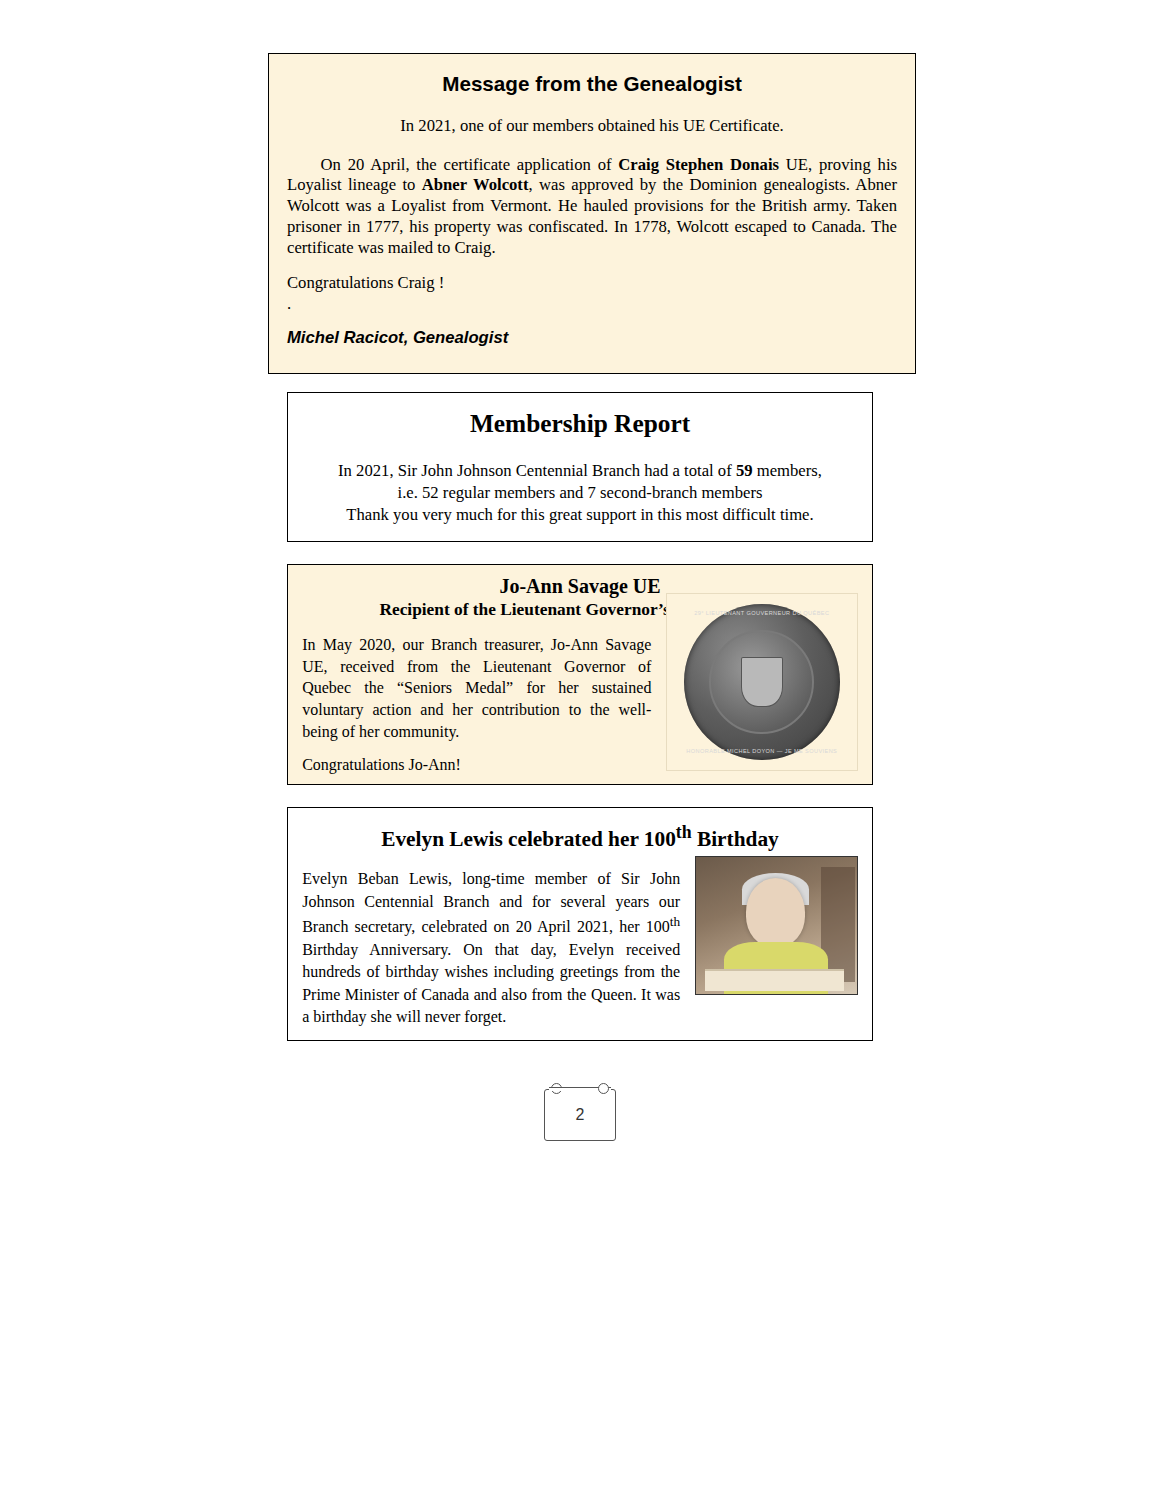Message from the Genealogist
In 2021, one of our members obtained his UE Certificate.
On 20 April, the certificate application of Craig Stephen Donais UE, proving his Loyalist lineage to Abner Wolcott, was approved by the Dominion genealogists. Abner Wolcott was a Loyalist from Vermont. He hauled provisions for the British army. Taken prisoner in 1777, his property was confiscated. In 1778, Wolcott escaped to Canada. The certificate was mailed to Craig.
Congratulations Craig !
.
Michel Racicot, Genealogist
Membership Report
In 2021, Sir John Johnson Centennial Branch had a total of 59 members,
i.e. 52 regular members and 7 second-branch members
Thank you very much for this great support in this most difficult time.
Jo-Ann Savage UE
Recipient of the Lieutenant Governor’s Seniors Medal
29° LIEUTENANT GOUVERNEUR DU QUÉBEC
HONORABLE MICHEL DOYON — JE ME SOUVIENS
In May 2020, our Branch treasurer, Jo-Ann Savage UE, received from the Lieutenant Governor of Quebec the “Seniors Medal” for her sustained voluntary action and her contribution to the well-being of her community.
Congratulations Jo-Ann!
Evelyn Lewis celebrated her 100th Birthday
Evelyn Beban Lewis, long-time member of Sir John Johnson Centennial Branch and for several years our Branch secretary, celebrated on 20 April 2021, her 100th Birthday Anniversary. On that day, Evelyn received hundreds of birthday wishes including greetings from the Prime Minister of Canada and also from the Queen. It was a birthday she will never forget.
2